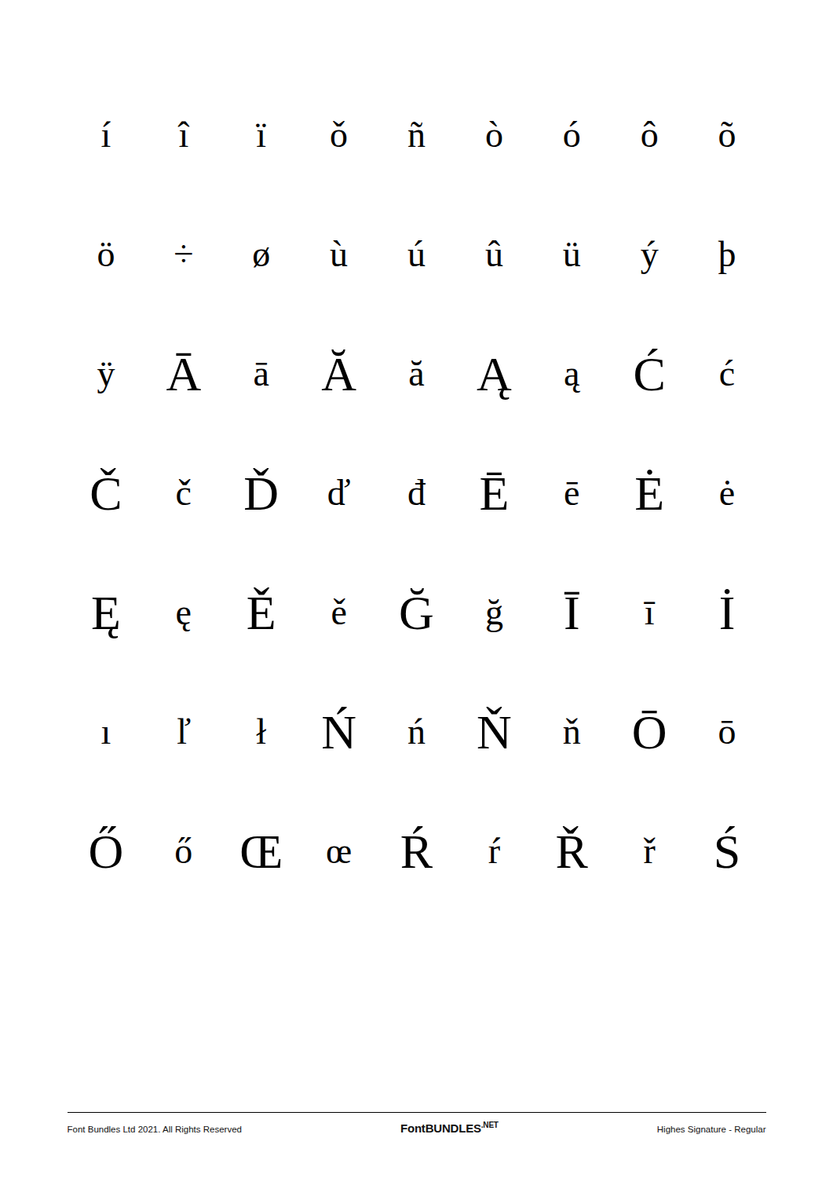í î ï ǒ ñ ò ó ô õ
ö ÷ ø ù ú û ü ý þ
ÿ Ā ā Ă ă Ą ą Ć ć
Č č Ď ď đ Ē ē Ė ė
Ę ę Ě ě Ğ ğ Ī ī İ
ı ľ ł Ń ń Ň ň Ō ō
Ő ő Œ œ Ŕ ŕ Ř ř Ś
Font Bundles Ltd 2021. All Rights Reserved
FontBUNDLES.NET
Highes Signature - Regular